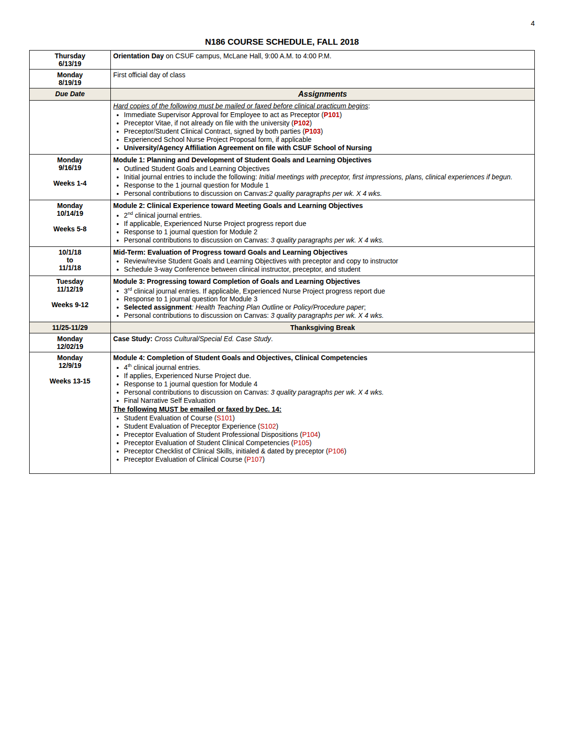4
N186 COURSE SCHEDULE, FALL 2018
| Thursday 6/13/19 | Orientation Day on CSUF campus, McLane Hall, 9:00 A.M. to 4:00 P.M. |
| Monday 8/19/19 | First official day of class |
| Due Date | Assignments |
| | Hard copies of the following must be mailed or faxed before clinical practicum begins : Immediate Supervisor Approval for Employee to act as Preceptor ( P101 ) Preceptor Vitae, if not already on file with the university ( P102 ) Preceptor/Student Clinical Contract, signed by both parties ( P103 ) Experienced School Nurse Project Proposal form, if applicable University/Agency Affiliation Agreement on file with CSUF School of Nursing |
| Monday 9/16/19 Weeks 1-4 | Module 1: Planning and Development of Student Goals and Learning Objectives Outlined Student Goals and Learning Objectives Initial journal entries to include the following: Initial meetings with preceptor, first impressions, plans, clinical experiences if begun. Response to the 1 journal question for Module 1 Personal contributions to discussion on Canvas: 2 quality paragraphs per wk. X 4 wks. |
| Monday 10/14/19 Weeks 5-8 | Module 2: Clinical Experience toward Meeting Goals and Learning Objectives 2 nd clinical journal entries. If applicable, Experienced Nurse Project progress report due Response to 1 journal question for Module 2 Personal contributions to discussion on Canvas: 3 quality paragraphs per wk. X 4 wks. |
| 10/1/18 to 11/1/18 | Mid-Term: Evaluation of Progress toward Goals and Learning Objectives Review/revise Student Goals and Learning Objectives with preceptor and copy to instructor Schedule 3-way Conference between clinical instructor, preceptor, and student |
| Tuesday 11/12/19 Weeks 9-12 | Module 3: Progressing toward Completion of Goals and Learning Objectives 3 rd clinical journal entries. If applicable, Experienced Nurse Project progress report due Response to 1 journal question for Module 3 Selected assignment : Health Teaching Plan Outline or Policy/Procedure paper ; Personal contributions to discussion on Canvas: 3 quality paragraphs per wk. X 4 wks. |
| 11/25-11/29 | Thanksgiving Break |
| Monday 12/02/19 | Case Study: Cross Cultural/Special Ed. Case Study . |
| Monday 12/9/19 Weeks 13-15 | Module 4: Completion of Student Goals and Objectives, Clinical Competencies 4 th clinical journal entries. If applies, Experienced Nurse Project due. Response to 1 journal question for Module 4 Personal contributions to discussion on Canvas: 3 quality paragraphs per wk. X 4 wks. Final Narrative Self Evaluation The following MUST be emailed or faxed by Dec. 14: Student Evaluation of Course ( S101 ) Student Evaluation of Preceptor Experience ( S102 ) Preceptor Evaluation of Student Professional Dispositions ( P104 ) Preceptor Evaluation of Student Clinical Competencies ( P105 ) Preceptor Checklist of Clinical Skills, initialed & dated by preceptor ( P106 ) Preceptor Evaluation of Clinical Course ( P107 ) |